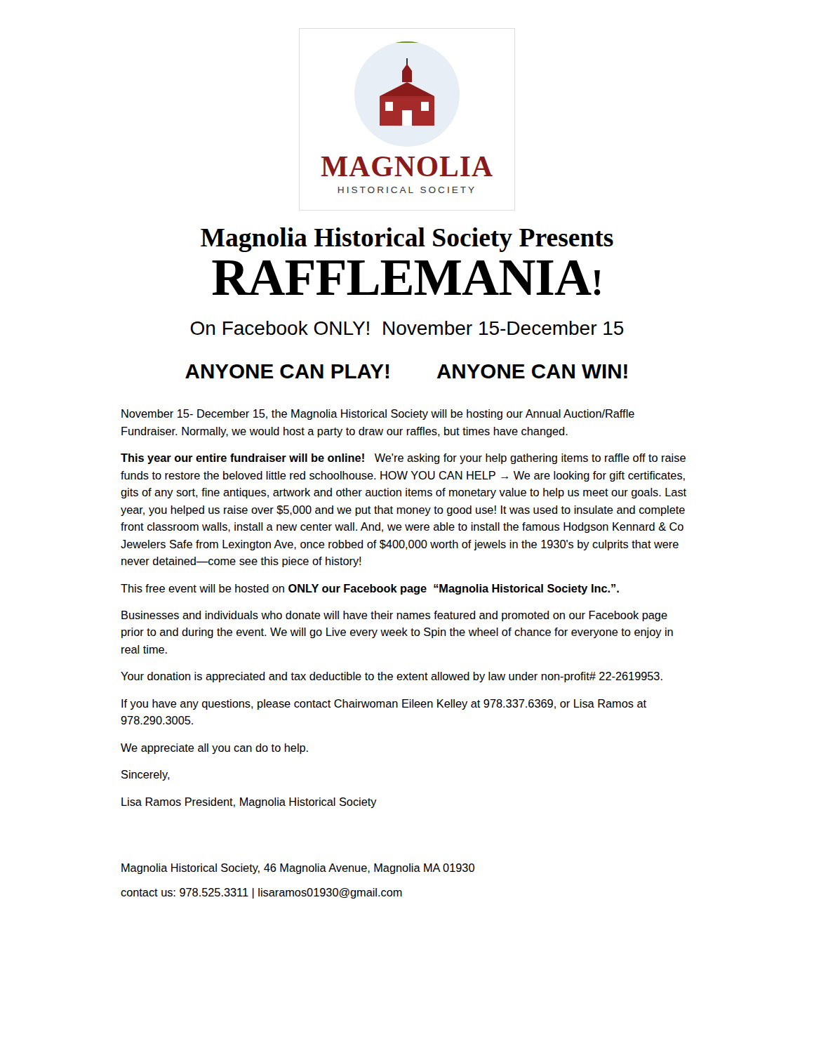MAGNOLIA
Historical Society
Magnolia Historical Society Presents
RAFFLEMANIA!
On Facebook ONLY! November 15-December 15
ANYONE CAN PLAY! ANYONE CAN WIN!
November 15- December 15, the Magnolia Historical Society will be hosting our Annual Auction/Raffle Fundraiser. Normally, we would host a party to draw our raffles, but times have changed.
This year our entire fundraiser will be online! We're asking for your help gathering items to raffle off to raise funds to restore the beloved little red schoolhouse. HOW YOU CAN HELP → We are looking for gift certificates, gits of any sort, fine antiques, artwork and other auction items of monetary value to help us meet our goals. Last year, you helped us raise over $5,000 and we put that money to good use! It was used to insulate and complete front classroom walls, install a new center wall. And, we were able to install the famous Hodgson Kennard & Co Jewelers Safe from Lexington Ave, once robbed of $400,000 worth of jewels in the 1930's by culprits that were never detained—come see this piece of history!
This free event will be hosted on ONLY our Facebook page “Magnolia Historical Society Inc.”.
Businesses and individuals who donate will have their names featured and promoted on our Facebook page prior to and during the event. We will go Live every week to Spin the wheel of chance for everyone to enjoy in real time.
Your donation is appreciated and tax deductible to the extent allowed by law under non-profit# 22-2619953.
If you have any questions, please contact Chairwoman Eileen Kelley at 978.337.6369, or Lisa Ramos at 978.290.3005.
We appreciate all you can do to help.
Sincerely,
Lisa Ramos President, Magnolia Historical Society
Magnolia Historical Society, 46 Magnolia Avenue, Magnolia MA 01930
contact us: 978.525.3311 | lisaramos01930@gmail.com